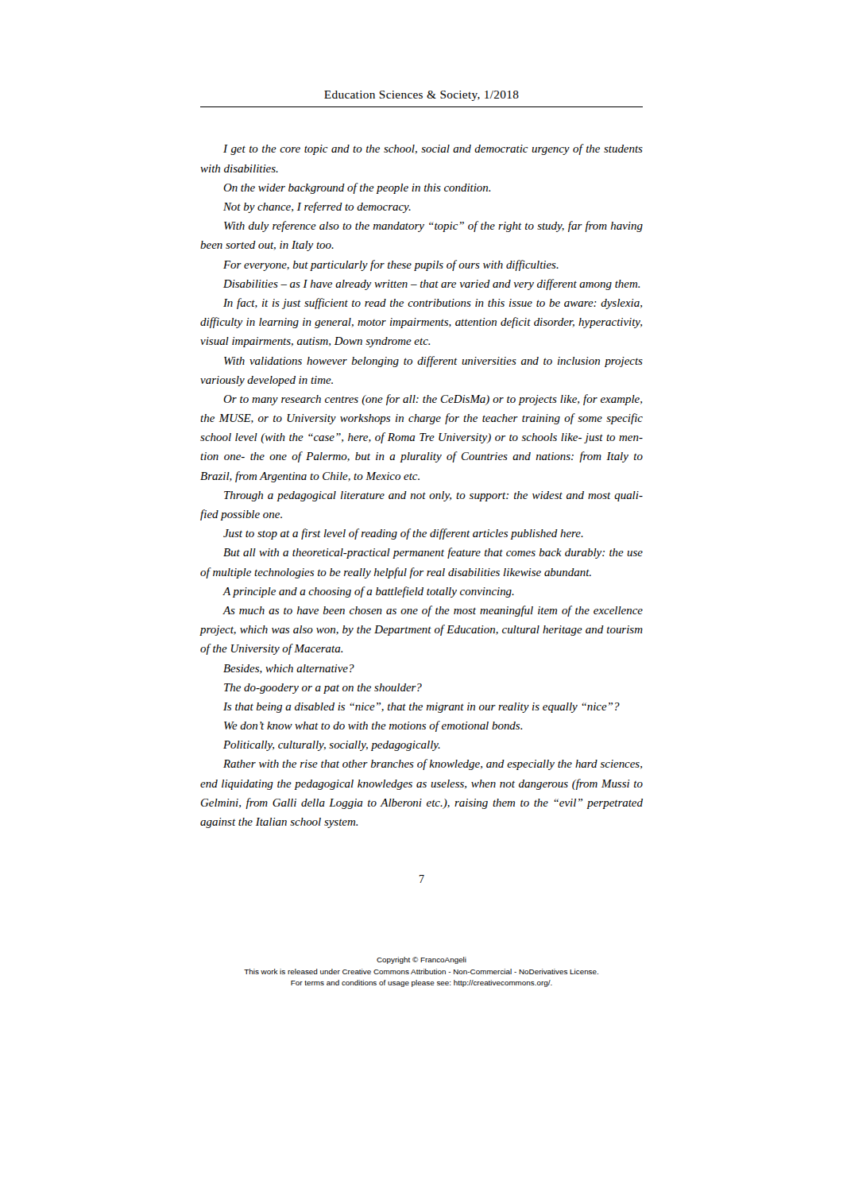Education Sciences & Society, 1/2018
I get to the core topic and to the school, social and democratic urgency of the students with disabilities.
On the wider background of the people in this condition.
Not by chance, I referred to democracy.
With duly reference also to the mandatory “topic” of the right to study, far from having been sorted out, in Italy too.
For everyone, but particularly for these pupils of ours with difficulties.
Disabilities – as I have already written – that are varied and very different among them.
In fact, it is just sufficient to read the contributions in this issue to be aware: dyslexia, difficulty in learning in general, motor impairments, attention deficit disorder, hyperactivity, visual impairments, autism, Down syndrome etc.
With validations however belonging to different universities and to inclusion projects variously developed in time.
Or to many research centres (one for all: the CeDisMa) or to projects like, for example, the MUSE, or to University workshops in charge for the teacher training of some specific school level (with the “case”, here, of Roma Tre University) or to schools like- just to mention one- the one of Palermo, but in a plurality of Countries and nations: from Italy to Brazil, from Argentina to Chile, to Mexico etc.
Through a pedagogical literature and not only, to support: the widest and most qualified possible one.
Just to stop at a first level of reading of the different articles published here.
But all with a theoretical-practical permanent feature that comes back durably: the use of multiple technologies to be really helpful for real disabilities likewise abundant.
A principle and a choosing of a battlefield totally convincing.
As much as to have been chosen as one of the most meaningful item of the excellence project, which was also won, by the Department of Education, cultural heritage and tourism of the University of Macerata.
Besides, which alternative?
The do-goodery or a pat on the shoulder?
Is that being a disabled is “nice”, that the migrant in our reality is equally “nice”?
We don’t know what to do with the motions of emotional bonds.
Politically, culturally, socially, pedagogically.
Rather with the rise that other branches of knowledge, and especially the hard sciences, end liquidating the pedagogical knowledges as useless, when not dangerous (from Mussi to Gelmini, from Galli della Loggia to Alberoni etc.), raising them to the “evil” perpetrated against the Italian school system.
7
Copyright © FrancoAngeli
This work is released under Creative Commons Attribution - Non-Commercial - NoDerivatives License.
For terms and conditions of usage please see: http://creativecommons.org/.